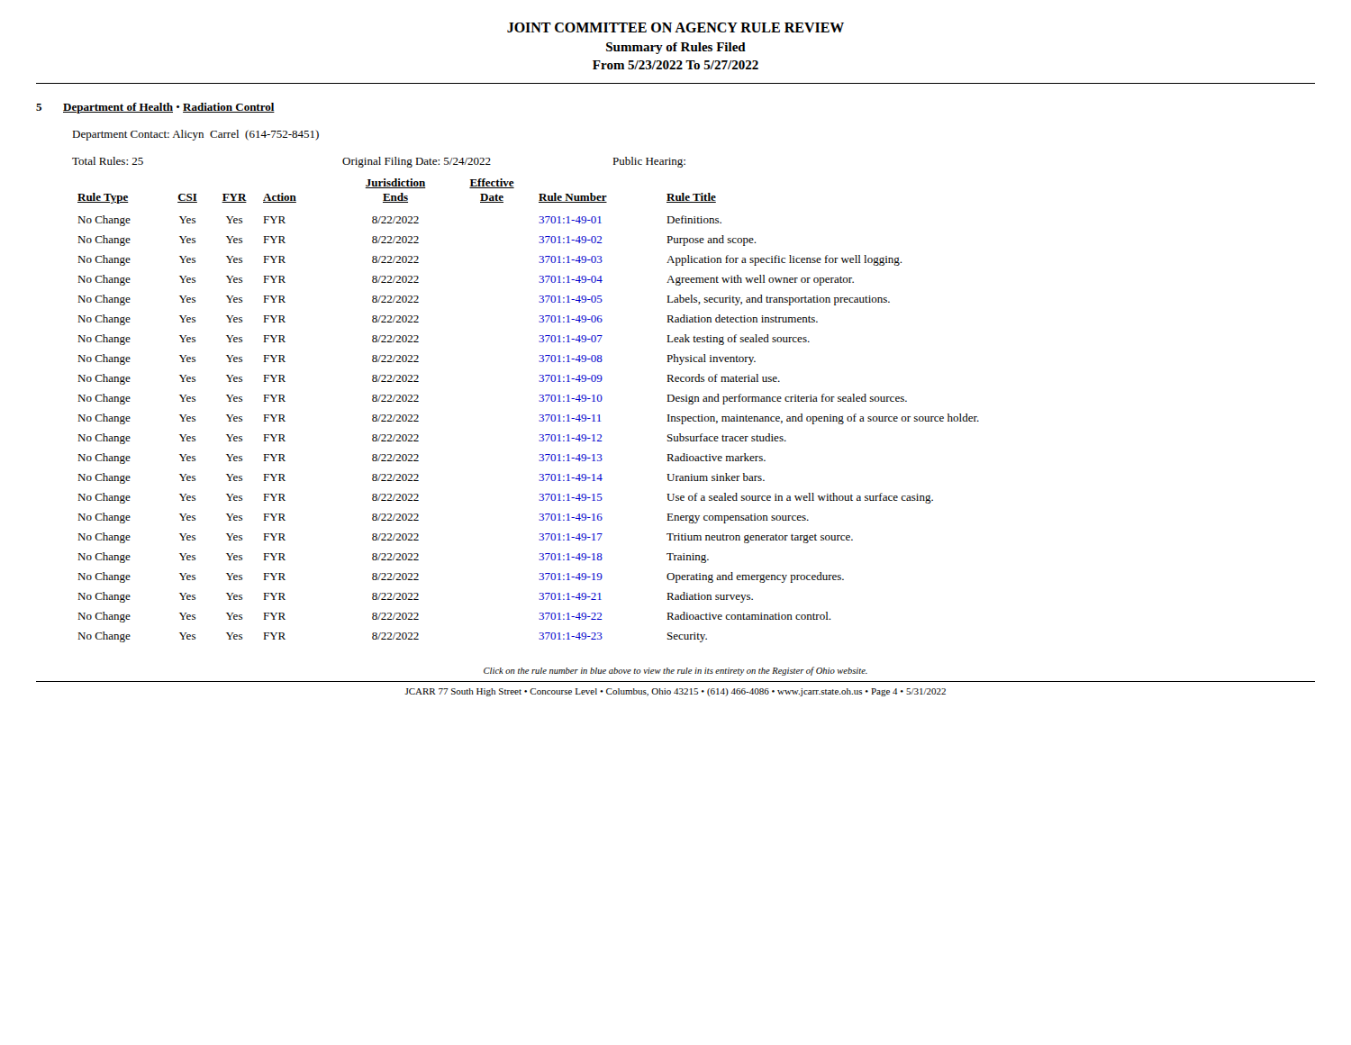JOINT COMMITTEE ON AGENCY RULE REVIEW
Summary of Rules Filed
From 5/23/2022 To 5/27/2022
5 Department of Health • Radiation Control
Department Contact: Alicyn Carrel (614-752-8451)
Total Rules: 25
Original Filing Date: 5/24/2022
Public Hearing:
| Rule Type | CSI | FYR | Action | Jurisdiction Ends | Effective Date | Rule Number | Rule Title |
| --- | --- | --- | --- | --- | --- | --- | --- |
| No Change | Yes | Yes | FYR | 8/22/2022 | | 3701:1-49-01 | Definitions. |
| No Change | Yes | Yes | FYR | 8/22/2022 | | 3701:1-49-02 | Purpose and scope. |
| No Change | Yes | Yes | FYR | 8/22/2022 | | 3701:1-49-03 | Application for a specific license for well logging. |
| No Change | Yes | Yes | FYR | 8/22/2022 | | 3701:1-49-04 | Agreement with well owner or operator. |
| No Change | Yes | Yes | FYR | 8/22/2022 | | 3701:1-49-05 | Labels, security, and transportation precautions. |
| No Change | Yes | Yes | FYR | 8/22/2022 | | 3701:1-49-06 | Radiation detection instruments. |
| No Change | Yes | Yes | FYR | 8/22/2022 | | 3701:1-49-07 | Leak testing of sealed sources. |
| No Change | Yes | Yes | FYR | 8/22/2022 | | 3701:1-49-08 | Physical inventory. |
| No Change | Yes | Yes | FYR | 8/22/2022 | | 3701:1-49-09 | Records of material use. |
| No Change | Yes | Yes | FYR | 8/22/2022 | | 3701:1-49-10 | Design and performance criteria for sealed sources. |
| No Change | Yes | Yes | FYR | 8/22/2022 | | 3701:1-49-11 | Inspection, maintenance, and opening of a source or source holder. |
| No Change | Yes | Yes | FYR | 8/22/2022 | | 3701:1-49-12 | Subsurface tracer studies. |
| No Change | Yes | Yes | FYR | 8/22/2022 | | 3701:1-49-13 | Radioactive markers. |
| No Change | Yes | Yes | FYR | 8/22/2022 | | 3701:1-49-14 | Uranium sinker bars. |
| No Change | Yes | Yes | FYR | 8/22/2022 | | 3701:1-49-15 | Use of a sealed source in a well without a surface casing. |
| No Change | Yes | Yes | FYR | 8/22/2022 | | 3701:1-49-16 | Energy compensation sources. |
| No Change | Yes | Yes | FYR | 8/22/2022 | | 3701:1-49-17 | Tritium neutron generator target source. |
| No Change | Yes | Yes | FYR | 8/22/2022 | | 3701:1-49-18 | Training. |
| No Change | Yes | Yes | FYR | 8/22/2022 | | 3701:1-49-19 | Operating and emergency procedures. |
| No Change | Yes | Yes | FYR | 8/22/2022 | | 3701:1-49-21 | Radiation surveys. |
| No Change | Yes | Yes | FYR | 8/22/2022 | | 3701:1-49-22 | Radioactive contamination control. |
| No Change | Yes | Yes | FYR | 8/22/2022 | | 3701:1-49-23 | Security. |
Click on the rule number in blue above to view the rule in its entirety on the Register of Ohio website.
JCARR 77 South High Street • Concourse Level • Columbus, Ohio 43215 • (614) 466-4086 • www.jcarr.state.oh.us • Page 4 • 5/31/2022